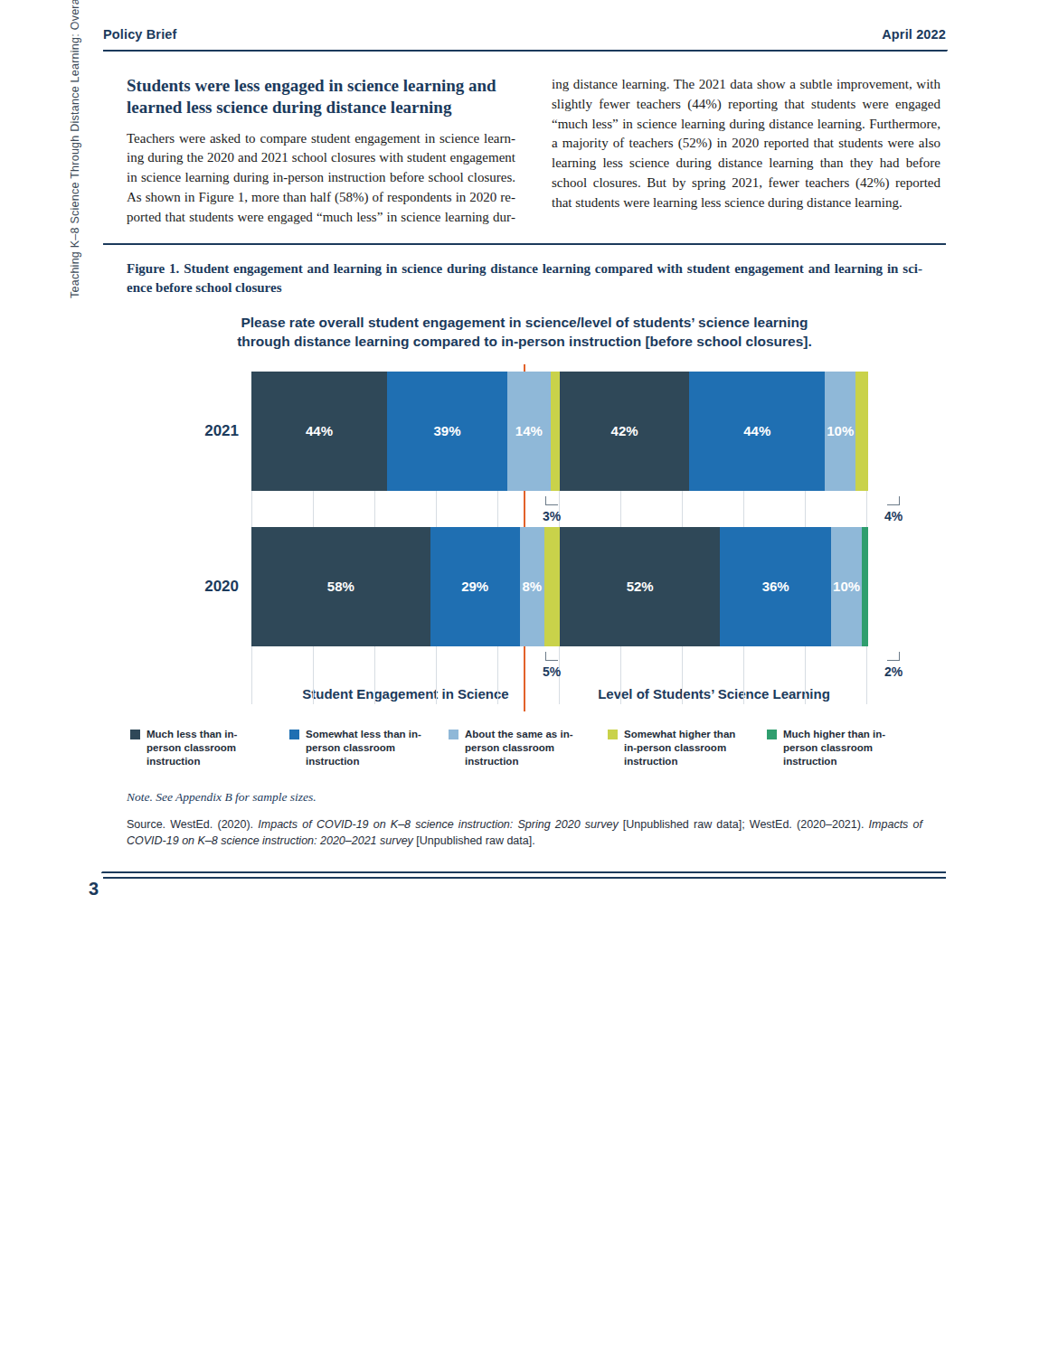Policy Brief April 2022
Teaching K–8 Science Through Distance Learning: Overall Impacts of the COVID-19 Pandemic
Students were less engaged in science learning and learned less science during distance learning
Teachers were asked to compare student engagement in science learning during the 2020 and 2021 school closures with student engagement in science learning during in-person instruction before school closures. As shown in Figure 1, more than half (58%) of respondents in 2020 reported that students were engaged “much less” in science learning during distance learning. The 2021 data show a subtle improvement, with slightly fewer teachers (44%) reporting that students were engaged “much less” in science learning during distance learning. Furthermore, a majority of teachers (52%) in 2020 reported that students were also learning less science during distance learning than they had before school closures. But by spring 2021, fewer teachers (42%) reported that students were learning less science during distance learning.
Figure 1. Student engagement and learning in science during distance learning compared with student engagement and learning in science before school closures
Please rate overall student engagement in science/level of students’ science learning through distance learning compared to in-person instruction [before school closures].
2021
44%
39%
14%
3%
42%
44%
10%
4%
3%
4%
2020
58%
29%
8%
5%
52%
36%
10%
2%
5%
2%
Student Engagement in Science
Level of Students’ Science Learning
Much less than in-person classroom instruction
Somewhat less than in-person classroom instruction
About the same as in-person classroom instruction
Somewhat higher than in-person classroom instruction
Much higher than in-person classroom instruction
Note. See Appendix B for sample sizes.
Source. WestEd. (2020). Impacts of COVID-19 on K–8 science instruction: Spring 2020 survey [Unpublished raw data]; WestEd. (2020–2021). Impacts of COVID-19 on K–8 science instruction: 2020–2021 survey [Unpublished raw data].
3